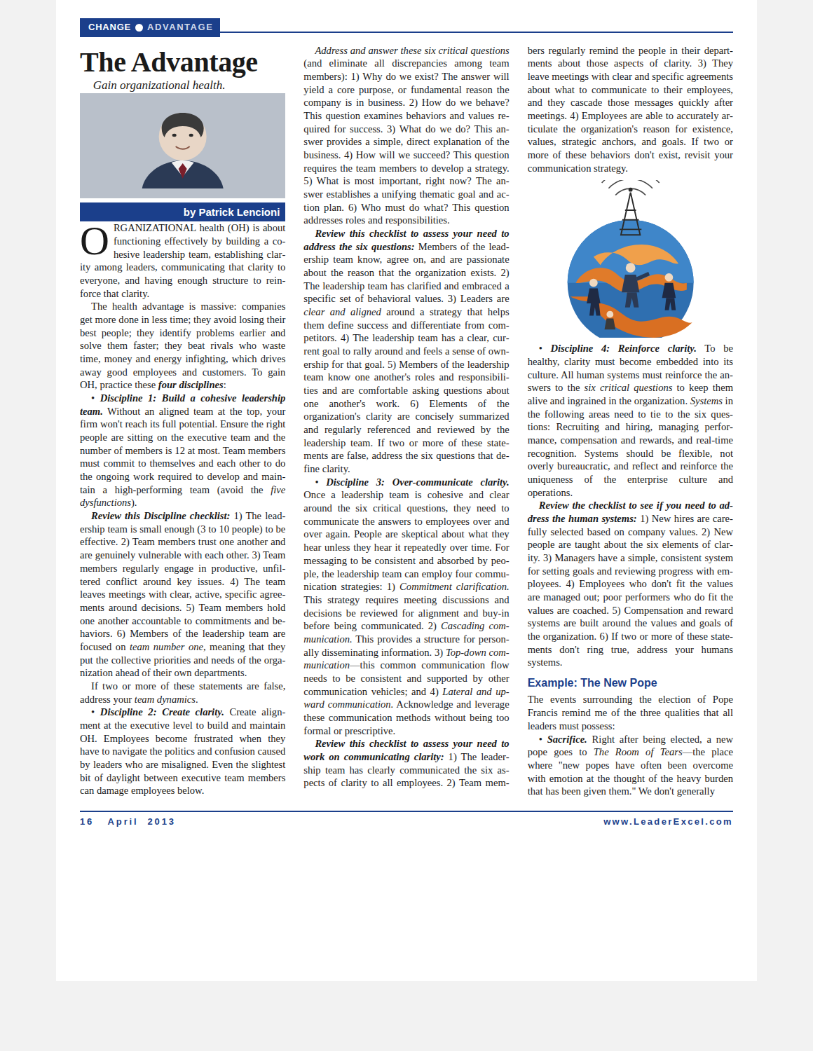CHANGE ADVANTAGE
The Advantage
Gain organizational health.
by Patrick Lencioni
ORGANIZATIONAL health (OH) is about functioning effectively by building a cohesive leadership team, establishing clarity among leaders, communicating that clarity to everyone, and having enough structure to reinforce that clarity.
The health advantage is massive: companies get more done in less time; they avoid losing their best people; they identify problems earlier and solve them faster; they beat rivals who waste time, money and energy infighting, which drives away good employees and customers. To gain OH, practice these four disciplines:
• Discipline 1: Build a cohesive leadership team. Without an aligned team at the top, your firm won't reach its full potential. Ensure the right people are sitting on the executive team and the number of members is 12 at most. Team members must commit to themselves and each other to do the ongoing work required to develop and maintain a high-performing team (avoid the five dysfunctions).
Review this Discipline checklist: 1) The leadership team is small enough (3 to 10 people) to be effective. 2) Team members trust one another and are genuinely vulnerable with each other. 3) Team members regularly engage in productive, unfiltered conflict around key issues. 4) The team leaves meetings with clear, active, specific agreements around decisions. 5) Team members hold one another accountable to commitments and behaviors. 6) Members of the leadership team are focused on team number one, meaning that they put the collective priorities and needs of the organization ahead of their own departments.
If two or more of these statements are false, address your team dynamics.
• Discipline 2: Create clarity. Create alignment at the executive level to build and maintain OH. Employees become frustrated when they have to navigate the politics and confusion caused by leaders who are misaligned. Even the slightest bit of daylight between executive team members can damage employees below.
Address and answer these six critical questions (and eliminate all discrepancies among team members): 1) Why do we exist? The answer will yield a core purpose, or fundamental reason the company is in business. 2) How do we behave? This question examines behaviors and values required for success. 3) What do we do? This answer provides a simple, direct explanation of the business. 4) How will we succeed? This question requires the team members to develop a strategy. 5) What is most important, right now? The answer establishes a unifying thematic goal and action plan. 6) Who must do what? This question addresses roles and responsibilities.
Review this checklist to assess your need to address the six questions: Members of the leadership team know, agree on, and are passionate about the reason that the organization exists. 2) The leadership team has clarified and embraced a specific set of behavioral values. 3) Leaders are clear and aligned around a strategy that helps them define success and differentiate from competitors. 4) The leadership team has a clear, current goal to rally around and feels a sense of ownership for that goal. 5) Members of the leadership team know one another's roles and responsibilities and are comfortable asking questions about one another's work. 6) Elements of the organization's clarity are concisely summarized and regularly referenced and reviewed by the leadership team. If two or more of these statements are false, address the six questions that define clarity.
• Discipline 3: Over-communicate clarity. Once a leadership team is cohesive and clear around the six critical questions, they need to communicate the answers to employees over and over again. People are skeptical about what they hear unless they hear it repeatedly over time. For messaging to be consistent and absorbed by people, the leadership team can employ four communication strategies: 1) Commitment clarification. This strategy requires meeting discussions and decisions be reviewed for alignment and buy-in before being communicated. 2) Cascading communication. This provides a structure for personally disseminating information. 3) Top-down communication—this common communication flow needs to be consistent and supported by other communication vehicles; and 4) Lateral and upward communication. Acknowledge and leverage these communication methods without being too formal or prescriptive.
Review this checklist to assess your need to work on communicating clarity: 1) The leadership team has clearly communicated the six aspects of clarity to all employees. 2) Team members regularly remind the people in their departments about those aspects of clarity. 3) They leave meetings with clear and specific agreements about what to communicate to their employees, and they cascade those messages quickly after meetings. 4) Employees are able to accurately articulate the organization's reason for existence, values, strategic anchors, and goals. If two or more of these behaviors don't exist, revisit your communication strategy.
• Discipline 4: Reinforce clarity. To be healthy, clarity must become embedded into its culture. All human systems must reinforce the answers to the six critical questions to keep them alive and ingrained in the organization. Systems in the following areas need to tie to the six questions: Recruiting and hiring, managing performance, compensation and rewards, and real-time recognition. Systems should be flexible, not overly bureaucratic, and reflect and reinforce the uniqueness of the enterprise culture and operations.
Review the checklist to see if you need to address the human systems: 1) New hires are carefully selected based on company values. 2) New people are taught about the six elements of clarity. 3) Managers have a simple, consistent system for setting goals and reviewing progress with employees. 4) Employees who don't fit the values are managed out; poor performers who do fit the values are coached. 5) Compensation and reward systems are built around the values and goals of the organization. 6) If two or more of these statements don't ring true, address your humans systems.
Example: The New Pope
The events surrounding the election of Pope Francis remind me of the three qualities that all leaders must possess:
• Sacrifice. Right after being elected, a new pope goes to The Room of Tears—the place where "new popes have often been overcome with emotion at the thought of the heavy burden that has been given them." We don't generally
16 April 2013
www.LeaderExcel.com